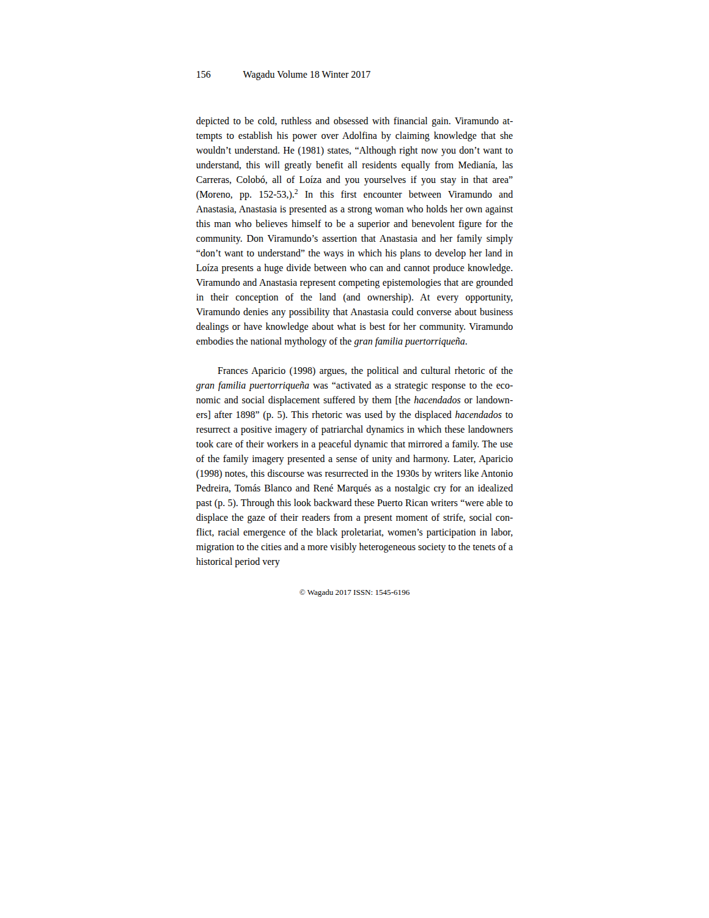156 Wagadu Volume 18 Winter 2017
depicted to be cold, ruthless and obsessed with financial gain. Viramundo attempts to establish his power over Adolfina by claiming knowledge that she wouldn’t understand. He (1981) states, “Although right now you don’t want to understand, this will greatly benefit all residents equally from Medianía, las Carreras, Colobó, all of Loíza and you yourselves if you stay in that area” (Moreno, pp. 152-53,).2 In this first encounter between Viramundo and Anastasia, Anastasia is presented as a strong woman who holds her own against this man who believes himself to be a superior and benevolent figure for the community. Don Viramundo’s assertion that Anastasia and her family simply “don’t want to understand” the ways in which his plans to develop her land in Loíza presents a huge divide between who can and cannot produce knowledge. Viramundo and Anastasia represent competing epistemologies that are grounded in their conception of the land (and ownership). At every opportunity, Viramundo denies any possibility that Anastasia could converse about business dealings or have knowledge about what is best for her community. Viramundo embodies the national mythology of the gran familia puertorriqueña.
Frances Aparicio (1998) argues, the political and cultural rhetoric of the gran familia puertorriqueña was “activated as a strategic response to the economic and social displacement suffered by them [the hacendados or landowners] after 1898” (p. 5). This rhetoric was used by the displaced hacendados to resurrect a positive imagery of patriarchal dynamics in which these landowners took care of their workers in a peaceful dynamic that mirrored a family. The use of the family imagery presented a sense of unity and harmony. Later, Aparicio (1998) notes, this discourse was resurrected in the 1930s by writers like Antonio Pedreira, Tomás Blanco and René Marqués as a nostalgic cry for an idealized past (p. 5). Through this look backward these Puerto Rican writers “were able to displace the gaze of their readers from a present moment of strife, social conflict, racial emergence of the black proletariat, women’s participation in labor, migration to the cities and a more visibly heterogeneous society to the tenets of a historical period very
© Wagadu 2017 ISSN: 1545-6196